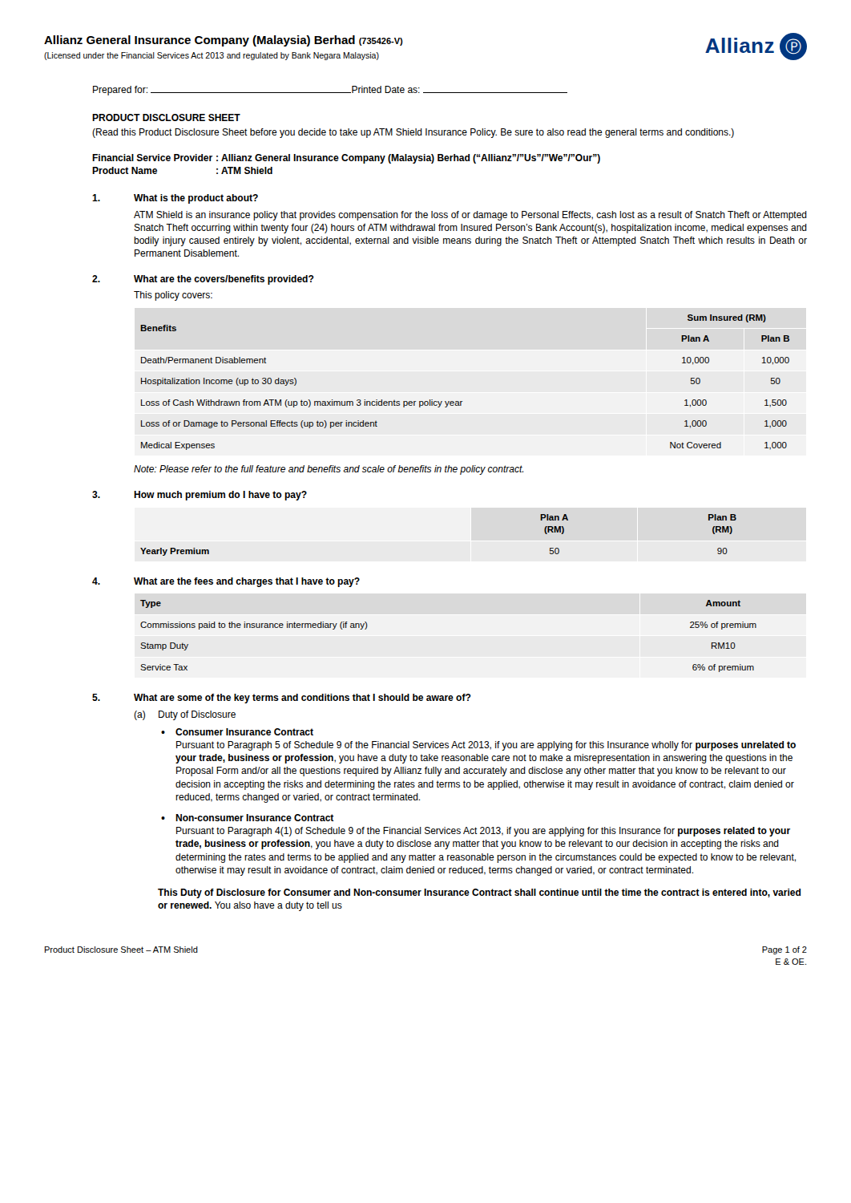Allianz General Insurance Company (Malaysia) Berhad (735426-V)
(Licensed under the Financial Services Act 2013 and regulated by Bank Negara Malaysia)
AllianzⓅ
Prepared for: Printed Date as:
PRODUCT DISCLOSURE SHEET
(Read this Product Disclosure Sheet before you decide to take up ATM Shield Insurance Policy. Be sure to also read the general terms and conditions.)
| Financial Service Provider | : Allianz General Insurance Company (Malaysia) Berhad (“Allianz”/”Us”/”We”/”Our”) |
| Product Name | : ATM Shield |
What is the product about?
ATM Shield is an insurance policy that provides compensation for the loss of or damage to Personal Effects, cash lost as a result of Snatch Theft or Attempted Snatch Theft occurring within twenty four (24) hours of ATM withdrawal from Insured Person’s Bank Account(s), hospitalization income, medical expenses and bodily injury caused entirely by violent, accidental, external and visible means during the Snatch Theft or Attempted Snatch Theft which results in Death or Permanent Disablement.
What are the covers/benefits provided?
This policy covers:
| Benefits | Sum Insured (RM) |
| --- | --- |
| Plan A | Plan B |
| Death/Permanent Disablement | 10,000 | 10,000 |
| Hospitalization Income (up to 30 days) | 50 | 50 |
| Loss of Cash Withdrawn from ATM (up to) maximum 3 incidents per policy year | 1,000 | 1,500 |
| Loss of or Damage to Personal Effects (up to) per incident | 1,000 | 1,000 |
| Medical Expenses | Not Covered | 1,000 |
Note: Please refer to the full feature and benefits and scale of benefits in the policy contract.
How much premium do I have to pay?
| | Plan A (RM) | Plan B (RM) |
| --- | --- | --- |
| Yearly Premium | 50 | 90 |
What are the fees and charges that I have to pay?
| Type | Amount |
| --- | --- |
| Commissions paid to the insurance intermediary (if any) | 25% of premium |
| Stamp Duty | RM10 |
| Service Tax | 6% of premium |
What are some of the key terms and conditions that I should be aware of?
Duty of Disclosure
Consumer Insurance Contract Pursuant to Paragraph 5 of Schedule 9 of the Financial Services Act 2013, if you are applying for this Insurance wholly for purposes unrelated to your trade, business or profession, you have a duty to take reasonable care not to make a misrepresentation in answering the questions in the Proposal Form and/or all the questions required by Allianz fully and accurately and disclose any other matter that you know to be relevant to our decision in accepting the risks and determining the rates and terms to be applied, otherwise it may result in avoidance of contract, claim denied or reduced, terms changed or varied, or contract terminated.
Non-consumer Insurance Contract Pursuant to Paragraph 4(1) of Schedule 9 of the Financial Services Act 2013, if you are applying for this Insurance for purposes related to your trade, business or profession, you have a duty to disclose any matter that you know to be relevant to our decision in accepting the risks and determining the rates and terms to be applied and any matter a reasonable person in the circumstances could be expected to know to be relevant, otherwise it may result in avoidance of contract, claim denied or reduced, terms changed or varied, or contract terminated.
This Duty of Disclosure for Consumer and Non-consumer Insurance Contract shall continue until the time the contract is entered into, varied or renewed. You also have a duty to tell us
Product Disclosure Sheet – ATM Shield
Page 1 of 2
E & OE.